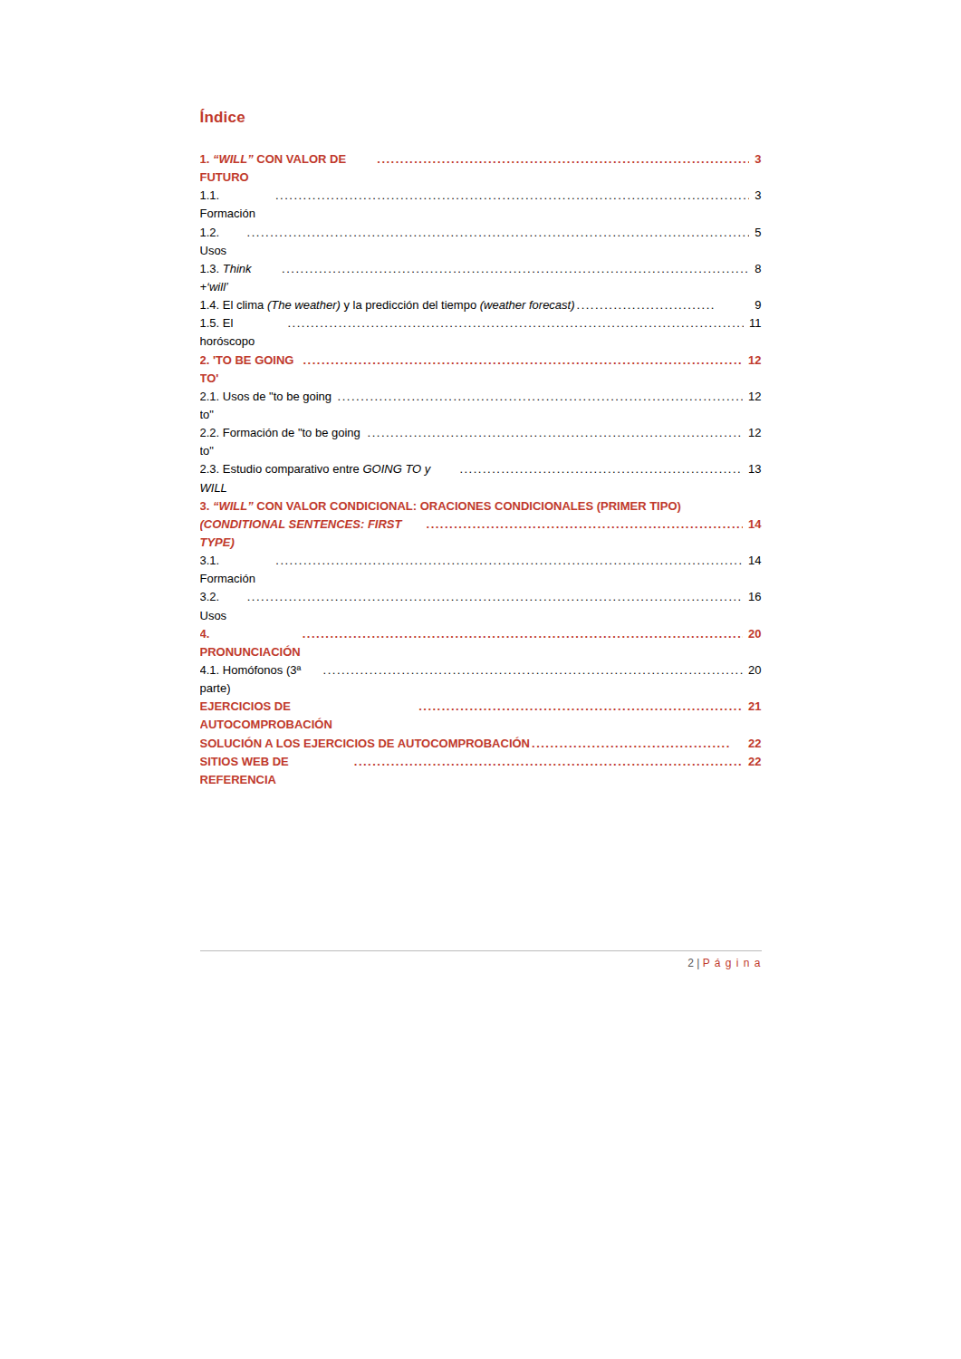Índice
1. “WILL” CON VALOR DE FUTURO ........................................................................................... 3
1.1. Formación ............................................................................................................. 3
1.2. Usos ....................................................................................................................... 5
1.3. Think +‘will’ ......................................................................................................... 8
1.4. El clima (The weather) y la predicción del tiempo (weather forecast) .............................. 9
1.5. El horóscopo ......................................................................................................... 11
2. 'TO BE GOING TO' ............................................................................................................. 12
2.1. Usos de "to be going to" ................................................................................................ 12
2.2. Formación de "to be going to" ....................................................................................... 12
2.3. Estudio comparativo entre GOING TO y WILL .............................................................. 13
3. “WILL” CON VALOR CONDICIONAL: ORACIONES CONDICIONALES (PRIMER TIPO) (CONDITIONAL SENTENCES: FIRST TYPE) ......................................................................... 14
3.1. Formación ........................................................................................................... 14
3.2. Usos ..................................................................................................................... 16
4. PRONUNCIACIÓN ............................................................................................................... 20
4.1. Homófonos (3ª parte) ..................................................................................................... 20
EJERCICIOS DE AUTOCOMPROBACIÓN ......................................................................... 21
SOLUCIÓN A LOS EJERCICIOS DE AUTOCOMPROBACIÓN ........................................... 22
SITIOS WEB DE REFERENCIA ............................................................................................. 22
2 | P á g i n a